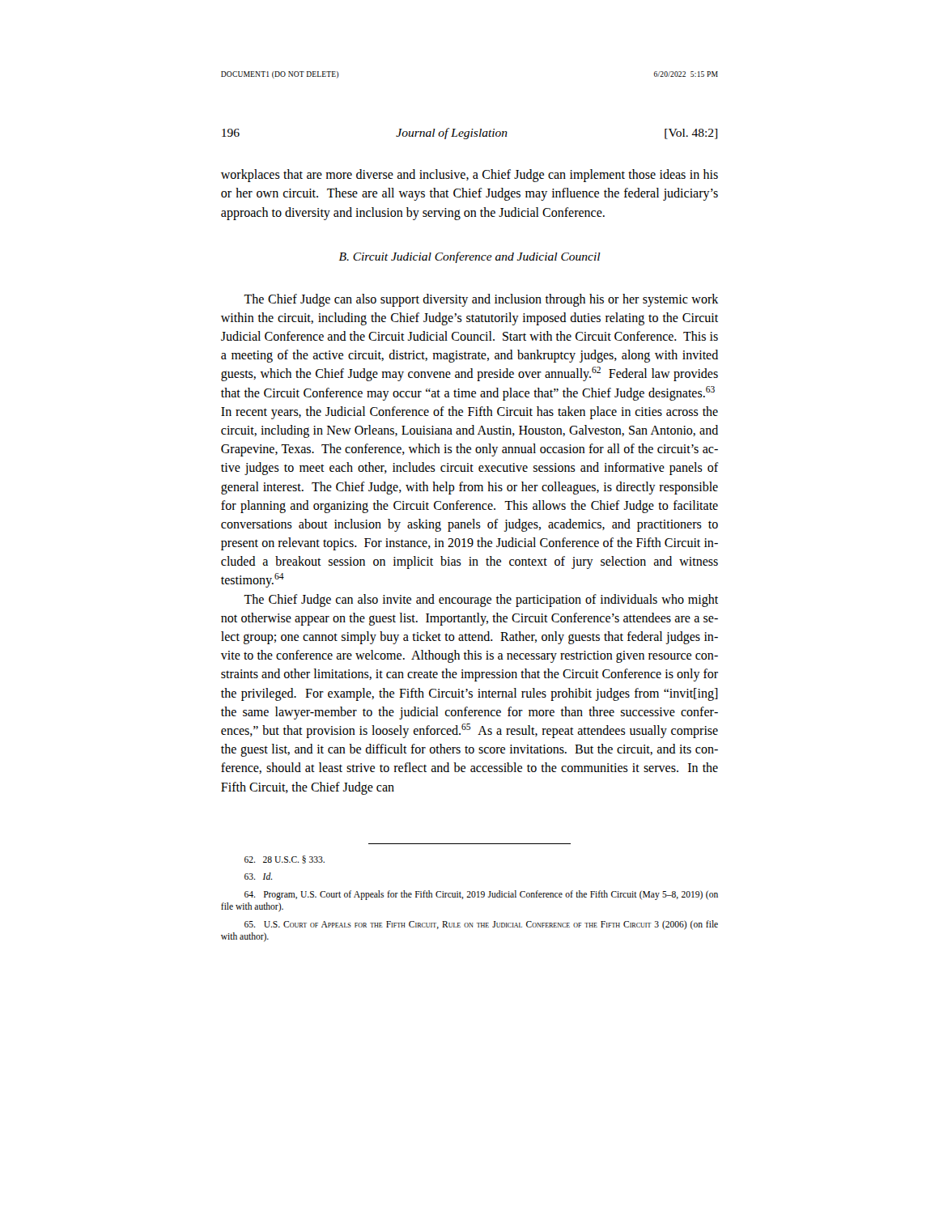Document1 (Do Not Delete) 6/20/2022 5:15 PM
196 Journal of Legislation [Vol. 48:2]
workplaces that are more diverse and inclusive, a Chief Judge can implement those ideas in his or her own circuit. These are all ways that Chief Judges may influence the federal judiciary’s approach to diversity and inclusion by serving on the Judicial Conference.
B. Circuit Judicial Conference and Judicial Council
The Chief Judge can also support diversity and inclusion through his or her systemic work within the circuit, including the Chief Judge’s statutorily imposed duties relating to the Circuit Judicial Conference and the Circuit Judicial Council. Start with the Circuit Conference. This is a meeting of the active circuit, district, magistrate, and bankruptcy judges, along with invited guests, which the Chief Judge may convene and preside over annually.62 Federal law provides that the Circuit Conference may occur “at a time and place that” the Chief Judge designates.63 In recent years, the Judicial Conference of the Fifth Circuit has taken place in cities across the circuit, including in New Orleans, Louisiana and Austin, Houston, Galveston, San Antonio, and Grapevine, Texas. The conference, which is the only annual occasion for all of the circuit’s active judges to meet each other, includes circuit executive sessions and informative panels of general interest. The Chief Judge, with help from his or her colleagues, is directly responsible for planning and organizing the Circuit Conference. This allows the Chief Judge to facilitate conversations about inclusion by asking panels of judges, academics, and practitioners to present on relevant topics. For instance, in 2019 the Judicial Conference of the Fifth Circuit included a breakout session on implicit bias in the context of jury selection and witness testimony.64
The Chief Judge can also invite and encourage the participation of individuals who might not otherwise appear on the guest list. Importantly, the Circuit Conference’s attendees are a select group; one cannot simply buy a ticket to attend. Rather, only guests that federal judges invite to the conference are welcome. Although this is a necessary restriction given resource constraints and other limitations, it can create the impression that the Circuit Conference is only for the privileged. For example, the Fifth Circuit’s internal rules prohibit judges from “invit[ing] the same lawyer-member to the judicial conference for more than three successive conferences,” but that provision is loosely enforced.65 As a result, repeat attendees usually comprise the guest list, and it can be difficult for others to score invitations. But the circuit, and its conference, should at least strive to reflect and be accessible to the communities it serves. In the Fifth Circuit, the Chief Judge can
62. 28 U.S.C. § 333.
63. Id.
64. Program, U.S. Court of Appeals for the Fifth Circuit, 2019 Judicial Conference of the Fifth Circuit (May 5–8, 2019) (on file with author).
65. U.S. Court of Appeals for the Fifth Circuit, Rule on the Judicial Conference of the Fifth Circuit 3 (2006) (on file with author).